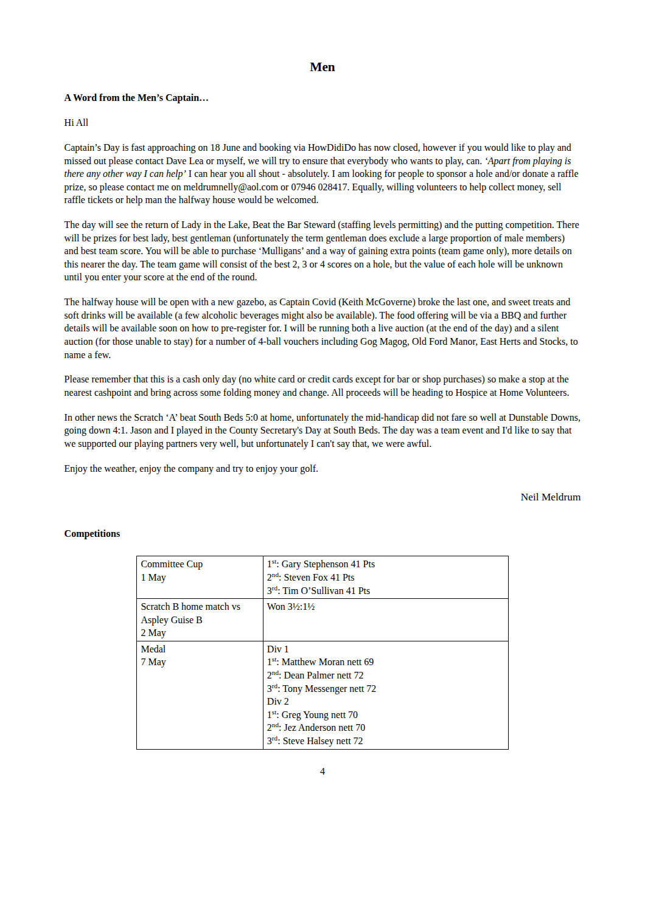Men
A Word from the Men’s Captain…
Hi All
Captain’s Day is fast approaching on 18 June and booking via HowDidiDo has now closed, however if you would like to play and missed out please contact Dave Lea or myself, we will try to ensure that everybody who wants to play, can. ‘Apart from playing is there any other way I can help’ I can hear you all shout - absolutely. I am looking for people to sponsor a hole and/or donate a raffle prize, so please contact me on meldrumnelly@aol.com or 07946 028417. Equally, willing volunteers to help collect money, sell raffle tickets or help man the halfway house would be welcomed.
The day will see the return of Lady in the Lake, Beat the Bar Steward (staffing levels permitting) and the putting competition. There will be prizes for best lady, best gentleman (unfortunately the term gentleman does exclude a large proportion of male members) and best team score. You will be able to purchase ‘Mulligans’ and a way of gaining extra points (team game only), more details on this nearer the day. The team game will consist of the best 2, 3 or 4 scores on a hole, but the value of each hole will be unknown until you enter your score at the end of the round.
The halfway house will be open with a new gazebo, as Captain Covid (Keith McGoverne) broke the last one, and sweet treats and soft drinks will be available (a few alcoholic beverages might also be available). The food offering will be via a BBQ and further details will be available soon on how to pre-register for. I will be running both a live auction (at the end of the day) and a silent auction (for those unable to stay) for a number of 4-ball vouchers including Gog Magog, Old Ford Manor, East Herts and Stocks, to name a few.
Please remember that this is a cash only day (no white card or credit cards except for bar or shop purchases) so make a stop at the nearest cashpoint and bring across some folding money and change. All proceeds will be heading to Hospice at Home Volunteers.
In other news the Scratch ‘A’ beat South Beds 5:0 at home, unfortunately the mid-handicap did not fare so well at Dunstable Downs, going down 4:1. Jason and I played in the County Secretary's Day at South Beds. The day was a team event and I'd like to say that we supported our playing partners very well, but unfortunately I can't say that, we were awful.
Enjoy the weather, enjoy the company and try to enjoy your golf.
Neil Meldrum
Competitions
| Committee Cup 1 May | 1 st : Gary Stephenson 41 Pts 2 nd : Steven Fox 41 Pts 3 rd : Tim O’Sullivan 41 Pts |
| Scratch B home match vs Aspley Guise B 2 May | Won 3½:1½ |
| Medal 7 May | Div 1 1 st : Matthew Moran nett 69 2 nd : Dean Palmer nett 72 3 rd : Tony Messenger nett 72 Div 2 1 st : Greg Young nett 70 2 nd : Jez Anderson nett 70 3 rd : Steve Halsey nett 72 |
4